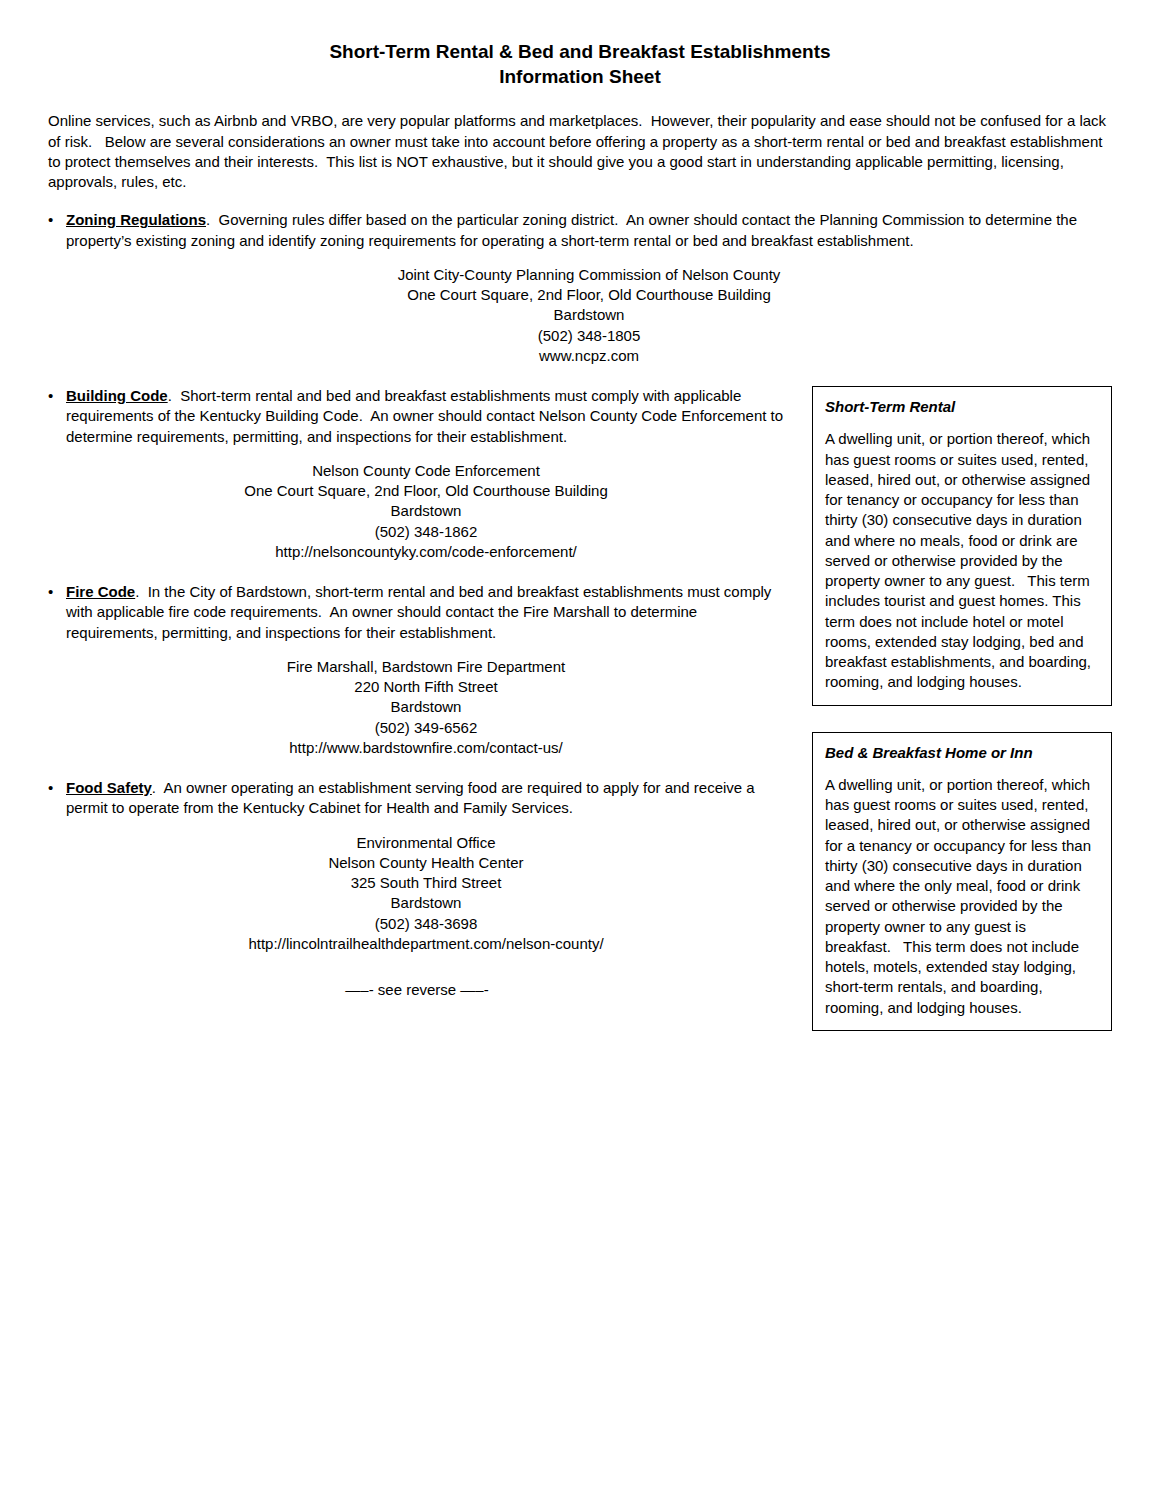Short-Term Rental & Bed and Breakfast EstablishmentsInformation Sheet
Online services, such as Airbnb and VRBO, are very popular platforms and marketplaces. However, their popularity and ease should not be confused for a lack of risk. Below are several considerations an owner must take into account before offering a property as a short-term rental or bed and breakfast establishment to protect themselves and their interests. This list is NOT exhaustive, but it should give you a good start in understanding applicable permitting, licensing, approvals, rules, etc.
Zoning Regulations. Governing rules differ based on the particular zoning district. An owner should contact the Planning Commission to determine the property’s existing zoning and identify zoning requirements for operating a short-term rental or bed and breakfast establishment.
Joint City-County Planning Commission of Nelson County
One Court Square, 2nd Floor, Old Courthouse Building
Bardstown
(502) 348-1805
www.ncpz.com
Building Code. Short-term rental and bed and breakfast establishments must comply with applicable requirements of the Kentucky Building Code. An owner should contact Nelson County Code Enforcement to determine requirements, permitting, and inspections for their establishment.
Nelson County Code Enforcement
One Court Square, 2nd Floor, Old Courthouse Building
Bardstown
(502) 348-1862
http://nelsoncountyky.com/code-enforcement/
Fire Code. In the City of Bardstown, short-term rental and bed and breakfast establishments must comply with applicable fire code requirements. An owner should contact the Fire Marshall to determine requirements, permitting, and inspections for their establishment.
Fire Marshall, Bardstown Fire Department
220 North Fifth Street
Bardstown
(502) 349-6562
http://www.bardstownfire.com/contact-us/
Food Safety. An owner operating an establishment serving food are required to apply for and receive a permit to operate from the Kentucky Cabinet for Health and Family Services.
Environmental Office
Nelson County Health Center
325 South Third Street
Bardstown
(502) 348-3698
http://lincolntrailhealthdepartment.com/nelson-county/
—–- see reverse —–-
Short-Term Rental
A dwelling unit, or portion thereof, which has guest rooms or suites used, rented, leased, hired out, or otherwise assigned for tenancy or occupancy for less than thirty (30) consecutive days in duration and where no meals, food or drink are served or otherwise provided by the property owner to any guest. This term includes tourist and guest homes. This term does not include hotel or motel rooms, extended stay lodging, bed and breakfast establishments, and boarding, rooming, and lodging houses.
Bed & Breakfast Home or Inn
A dwelling unit, or portion thereof, which has guest rooms or suites used, rented, leased, hired out, or otherwise assigned for a tenancy or occupancy for less than thirty (30) consecutive days in duration and where the only meal, food or drink served or otherwise provided by the property owner to any guest is breakfast. This term does not include hotels, motels, extended stay lodging, short-term rentals, and boarding, rooming, and lodging houses.